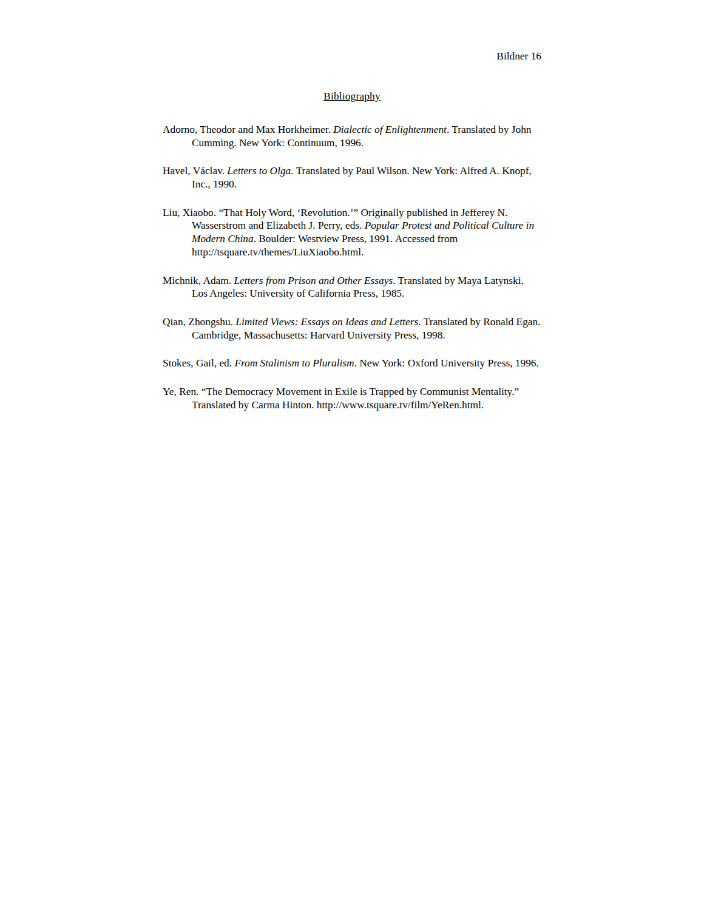Bildner 16
Bibliography
Adorno, Theodor and Max Horkheimer. Dialectic of Enlightenment. Translated by John Cumming. New York: Continuum, 1996.
Havel, Václav. Letters to Olga. Translated by Paul Wilson. New York: Alfred A. Knopf, Inc., 1990.
Liu, Xiaobo. “That Holy Word, ‘Revolution.’” Originally published in Jefferey N. Wasserstrom and Elizabeth J. Perry, eds. Popular Protest and Political Culture in Modern China. Boulder: Westview Press, 1991. Accessed from http://tsquare.tv/themes/LiuXiaobo.html.
Michnik, Adam. Letters from Prison and Other Essays. Translated by Maya Latynski. Los Angeles: University of California Press, 1985.
Qian, Zhongshu. Limited Views: Essays on Ideas and Letters. Translated by Ronald Egan. Cambridge, Massachusetts: Harvard University Press, 1998.
Stokes, Gail, ed. From Stalinism to Pluralism. New York: Oxford University Press, 1996.
Ye, Ren. “The Democracy Movement in Exile is Trapped by Communist Mentality.” Translated by Carma Hinton. http://www.tsquare.tv/film/YeRen.html.